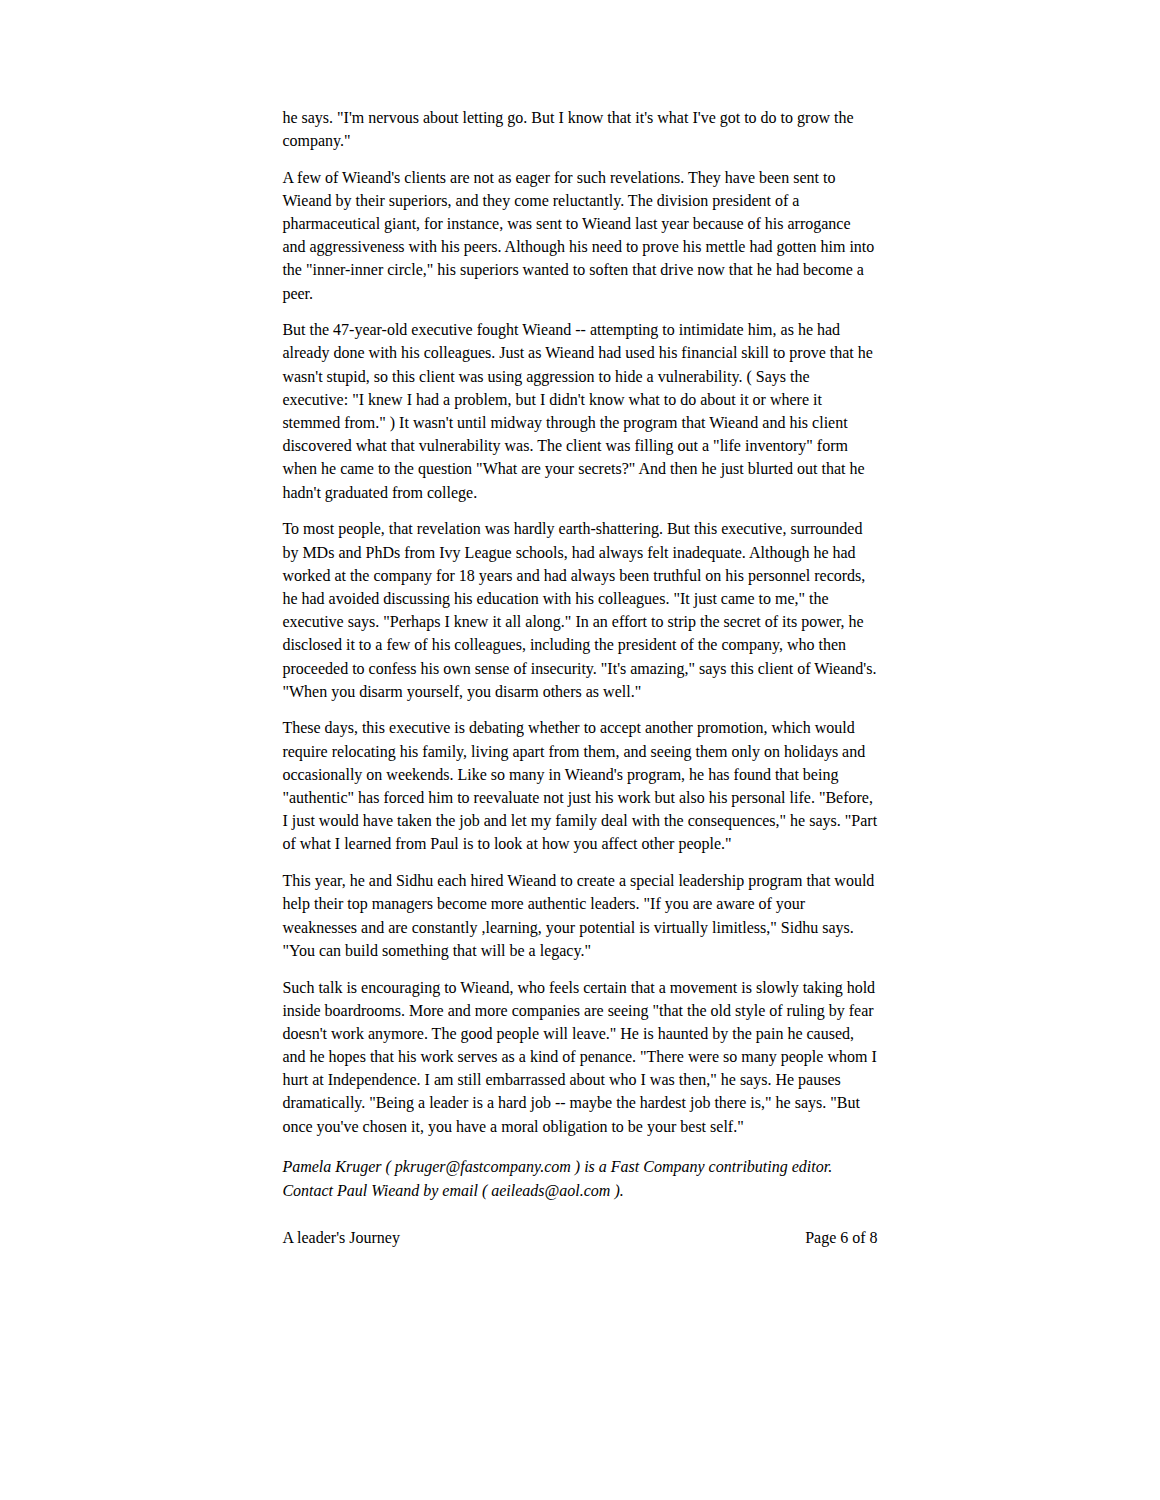he says. "I'm nervous about letting go. But I know that it's what I've got to do to grow the company."
A few of Wieand's clients are not as eager for such revelations. They have been sent to Wieand by their superiors, and they come reluctantly. The division president of a pharmaceutical giant, for instance, was sent to Wieand last year because of his arrogance and aggressiveness with his peers. Although his need to prove his mettle had gotten him into the "inner-inner circle," his superiors wanted to soften that drive now that he had become a peer.
But the 47-year-old executive fought Wieand -- attempting to intimidate him, as he had already done with his colleagues. Just as Wieand had used his financial skill to prove that he wasn't stupid, so this client was using aggression to hide a vulnerability. ( Says the executive: "I knew I had a problem, but I didn't know what to do about it or where it stemmed from." ) It wasn't until midway through the program that Wieand and his client discovered what that vulnerability was. The client was filling out a "life inventory" form when he came to the question "What are your secrets?" And then he just blurted out that he hadn't graduated from college.
To most people, that revelation was hardly earth-shattering. But this executive, surrounded by MDs and PhDs from Ivy League schools, had always felt inadequate. Although he had worked at the company for 18 years and had always been truthful on his personnel records, he had avoided discussing his education with his colleagues. "It just came to me," the executive says. "Perhaps I knew it all along." In an effort to strip the secret of its power, he disclosed it to a few of his colleagues, including the president of the company, who then proceeded to confess his own sense of insecurity. "It's amazing," says this client of Wieand's. "When you disarm yourself, you disarm others as well."
These days, this executive is debating whether to accept another promotion, which would require relocating his family, living apart from them, and seeing them only on holidays and occasionally on weekends. Like so many in Wieand's program, he has found that being "authentic" has forced him to reevaluate not just his work but also his personal life. "Before, I just would have taken the job and let my family deal with the consequences," he says. "Part of what I learned from Paul is to look at how you affect other people."
This year, he and Sidhu each hired Wieand to create a special leadership program that would help their top managers become more authentic leaders. "If you are aware of your weaknesses and are constantly ,learning, your potential is virtually limitless," Sidhu says. "You can build something that will be a legacy."
Such talk is encouraging to Wieand, who feels certain that a movement is slowly taking hold inside boardrooms. More and more companies are seeing "that the old style of ruling by fear doesn't work anymore. The good people will leave." He is haunted by the pain he caused, and he hopes that his work serves as a kind of penance. "There were so many people whom I hurt at Independence. I am still embarrassed about who I was then," he says. He pauses dramatically. "Being a leader is a hard job -- maybe the hardest job there is," he says. "But once you've chosen it, you have a moral obligation to be your best self."
Pamela Kruger ( pkruger@fastcompany.com ) is a Fast Company contributing editor. Contact Paul Wieand by email ( aeileads@aol.com ).
A leader's Journey Page 6 of 8